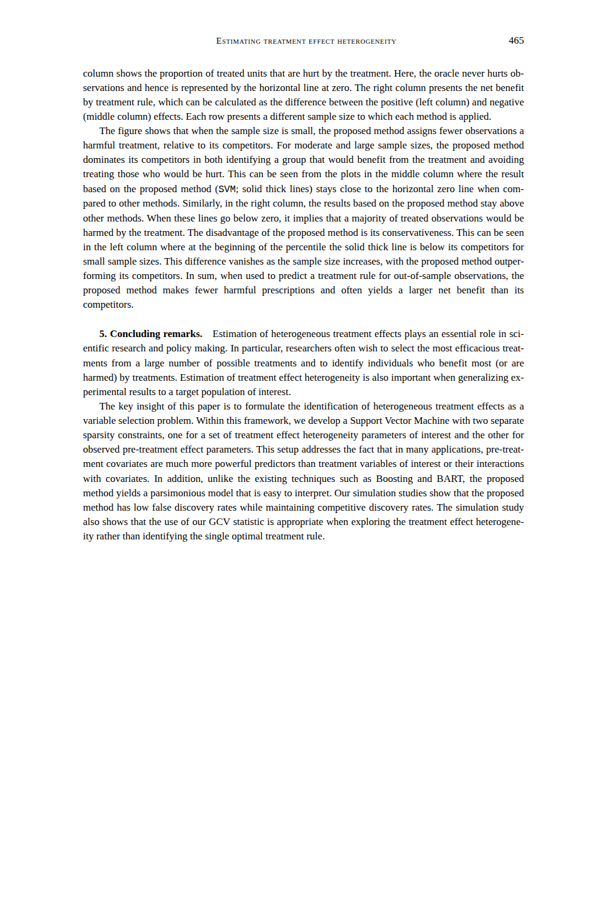Estimating treatment effect heterogeneity 465
column shows the proportion of treated units that are hurt by the treatment. Here, the oracle never hurts observations and hence is represented by the horizontal line at zero. The right column presents the net benefit by treatment rule, which can be calculated as the difference between the positive (left column) and negative (middle column) effects. Each row presents a different sample size to which each method is applied.
The figure shows that when the sample size is small, the proposed method assigns fewer observations a harmful treatment, relative to its competitors. For moderate and large sample sizes, the proposed method dominates its competitors in both identifying a group that would benefit from the treatment and avoiding treating those who would be hurt. This can be seen from the plots in the middle column where the result based on the proposed method (SVM; solid thick lines) stays close to the horizontal zero line when compared to other methods. Similarly, in the right column, the results based on the proposed method stay above other methods. When these lines go below zero, it implies that a majority of treated observations would be harmed by the treatment. The disadvantage of the proposed method is its conservativeness. This can be seen in the left column where at the beginning of the percentile the solid thick line is below its competitors for small sample sizes. This difference vanishes as the sample size increases, with the proposed method outperforming its competitors. In sum, when used to predict a treatment rule for out-of-sample observations, the proposed method makes fewer harmful prescriptions and often yields a larger net benefit than its competitors.
5. Concluding remarks. Estimation of heterogeneous treatment effects plays an essential role in scientific research and policy making. In particular, researchers often wish to select the most efficacious treatments from a large number of possible treatments and to identify individuals who benefit most (or are harmed) by treatments. Estimation of treatment effect heterogeneity is also important when generalizing experimental results to a target population of interest.
The key insight of this paper is to formulate the identification of heterogeneous treatment effects as a variable selection problem. Within this framework, we develop a Support Vector Machine with two separate sparsity constraints, one for a set of treatment effect heterogeneity parameters of interest and the other for observed pre-treatment effect parameters. This setup addresses the fact that in many applications, pre-treatment covariates are much more powerful predictors than treatment variables of interest or their interactions with covariates. In addition, unlike the existing techniques such as Boosting and BART, the proposed method yields a parsimonious model that is easy to interpret. Our simulation studies show that the proposed method has low false discovery rates while maintaining competitive discovery rates. The simulation study also shows that the use of our GCV statistic is appropriate when exploring the treatment effect heterogeneity rather than identifying the single optimal treatment rule.